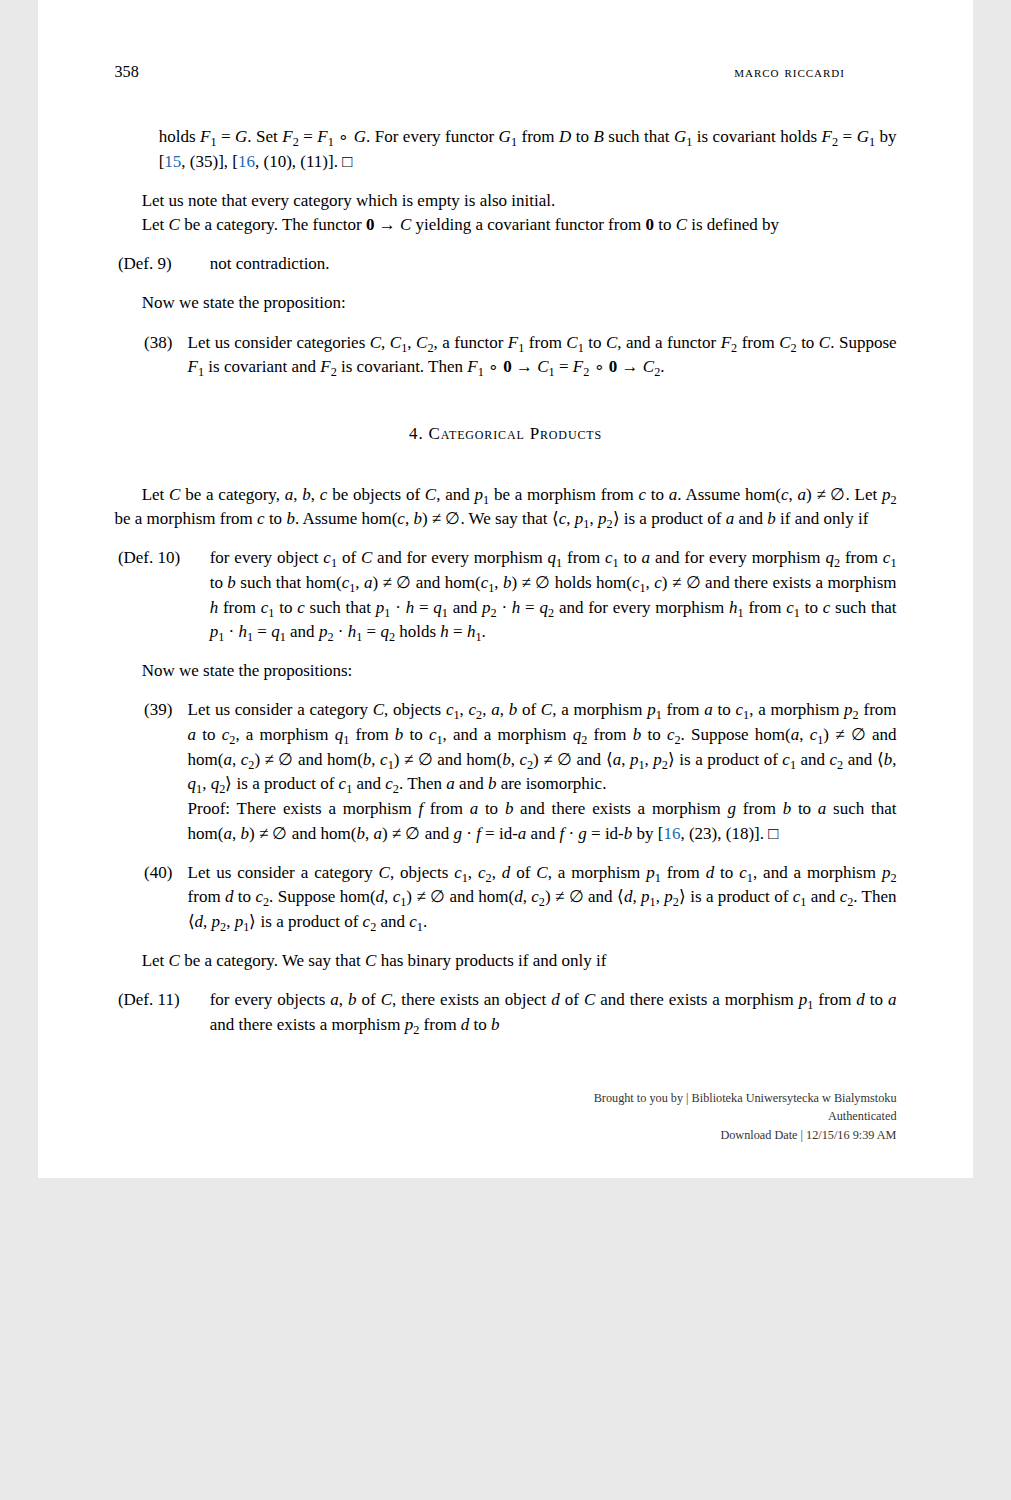358 marco riccardi
holds F1 = G. Set F2 = F1 ∘ G. For every functor G1 from D to B such that G1 is covariant holds F2 = G1 by [15, (35)], [16, (10), (11)]. □
Let us note that every category which is empty is also initial.
Let C be a category. The functor 0 → C yielding a covariant functor from 0 to C is defined by
(Def. 9) not contradiction.
Now we state the proposition:
(38) Let us consider categories C, C1, C2, a functor F1 from C1 to C, and a functor F2 from C2 to C. Suppose F1 is covariant and F2 is covariant. Then F1 ∘ 0 → C1 = F2 ∘ 0 → C2.
4. Categorical Products
Let C be a category, a, b, c be objects of C, and p1 be a morphism from c to a. Assume hom(c, a) ≠ ∅. Let p2 be a morphism from c to b. Assume hom(c, b) ≠ ∅. We say that ⟨c, p1, p2⟩ is a product of a and b if and only if
(Def. 10) for every object c1 of C and for every morphism q1 from c1 to a and for every morphism q2 from c1 to b such that hom(c1, a) ≠ ∅ and hom(c1, b) ≠ ∅ holds hom(c1, c) ≠ ∅ and there exists a morphism h from c1 to c such that p1 · h = q1 and p2 · h = q2 and for every morphism h1 from c1 to c such that p1 · h1 = q1 and p2 · h1 = q2 holds h = h1.
Now we state the propositions:
(39)
Let us consider a category C, objects c1, c2, a, b of C, a morphism p1 from a to c1, a morphism p2 from a to c2, a morphism q1 from b to c1, and a morphism q2 from b to c2. Suppose hom(a, c1) ≠ ∅ and hom(a, c2) ≠ ∅ and hom(b, c1) ≠ ∅ and hom(b, c2) ≠ ∅ and ⟨a, p1, p2⟩ is a product of c1 and c2 and ⟨b, q1, q2⟩ is a product of c1 and c2. Then a and b are isomorphic.
Proof: There exists a morphism f from a to b and there exists a morphism g from b to a such that hom(a, b) ≠ ∅ and hom(b, a) ≠ ∅ and g · f = id-a and f · g = id-b by [16, (23), (18)]. □
(40) Let us consider a category C, objects c1, c2, d of C, a morphism p1 from d to c1, and a morphism p2 from d to c2. Suppose hom(d, c1) ≠ ∅ and hom(d, c2) ≠ ∅ and ⟨d, p1, p2⟩ is a product of c1 and c2. Then ⟨d, p2, p1⟩ is a product of c2 and c1.
Let C be a category. We say that C has binary products if and only if
(Def. 11) for every objects a, b of C, there exists an object d of C and there exists a morphism p1 from d to a and there exists a morphism p2 from d to b
Brought to you by | Biblioteka Uniwersytecka w Bialymstoku
Authenticated
Download Date | 12/15/16 9:39 AM